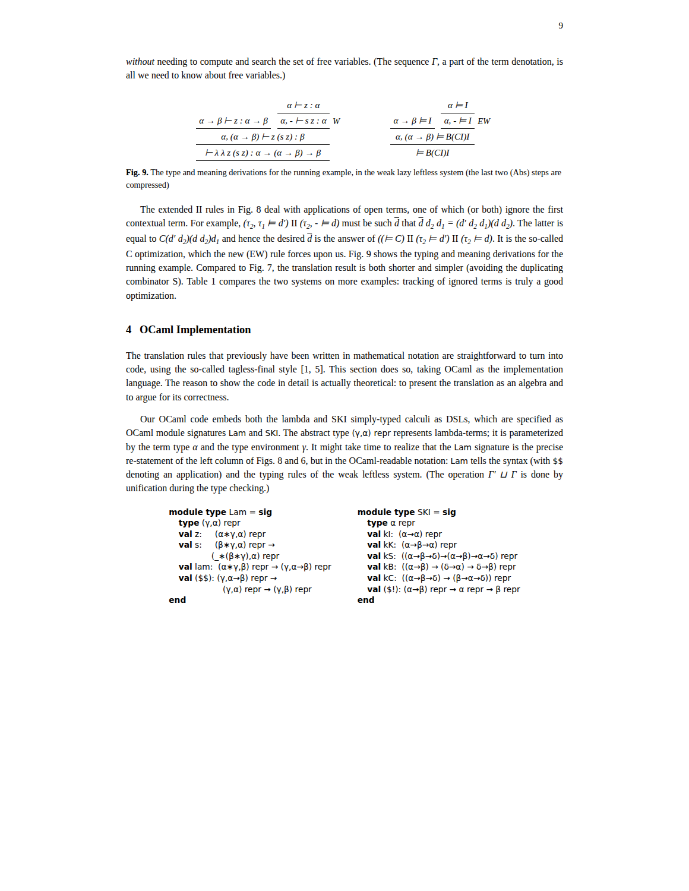9
without needing to compute and search the set of free variables. (The sequence Γ, a part of the term denotation, is all we need to know about free variables.)
| | | α ⊢ z : α | |
| α → β ⊢ z : α → β | | α, - ⊢ s z : α | W |
| α, (α → β) ⊢ z (s z) : β | |
| ⊢ λ λ z (s z) : α → (α → β) → β | |
| | | α ⊨ I | |
| α → β ⊨ I | | α, - ⊨ I | EW |
| α, (α → β) ⊨ B(CI)I | |
| ⊨ B(CI)I | |
Fig. 9. The type and meaning derivations for the running example, in the weak lazy leftless system (the last two (Abs) steps are compressed)
The extended II rules in Fig. 8 deal with applications of open terms, one of which (or both) ignore the first contextual term. For example, (τ2, τ1 ⊨ d′) II (τ2, - ⊨ d) must be such d that d d2 d1 = (d′ d2 d1)(d d2). The latter is equal to C(d′ d2)(d d2)d1 and hence the desired d is the answer of ((⊨ C) II (τ2 ⊨ d′) II (τ2 ⊨ d). It is the so-called C optimization, which the new (EW) rule forces upon us. Fig. 9 shows the typing and meaning derivations for the running example. Compared to Fig. 7, the translation result is both shorter and simpler (avoiding the duplicating combinator S). Table 1 compares the two systems on more examples: tracking of ignored terms is truly a good optimization.
4 OCaml Implementation
The translation rules that previously have been written in mathematical notation are straightforward to turn into code, using the so-called tagless-final style [1, 5]. This section does so, taking OCaml as the implementation language. The reason to show the code in detail is actually theoretical: to present the translation as an algebra and to argue for its correctness.
Our OCaml code embeds both the lambda and SKI simply-typed calculi as DSLs, which are specified as OCaml module signatures Lam and SKI. The abstract type (γ,α) repr represents lambda-terms; it is parameterized by the term type α and the type environment γ. It might take time to realize that the Lam signature is the precise re-statement of the left column of Figs. 8 and 6, but in the OCaml-readable notation: Lam tells the syntax (with $$ denoting an application) and the typing rules of the weak leftless system. (The operation Γ′ ⊔ Γ is done by unification during the type checking.)
module type Lam = sig
type (γ,α) repr
val z: (α∗γ,α) repr
val s: (β∗γ,α) repr →
(_∗(β∗γ),α) repr
val lam: (α∗γ,β) repr → (γ,α→β) repr
val ($$): (γ,α→β) repr →
(γ,α) repr → (γ,β) repr
end
module type SKI = sig
type α repr
val kI: (α→α) repr
val kK: (α→β→α) repr
val kS: ((α→β→δ)→(α→β)→α→δ) repr
val kB: ((α→β) → (δ→α) → δ→β) repr
val kC: ((α→β→δ) → (β→α→δ)) repr
val ($!): (α→β) repr → α repr → β repr
end